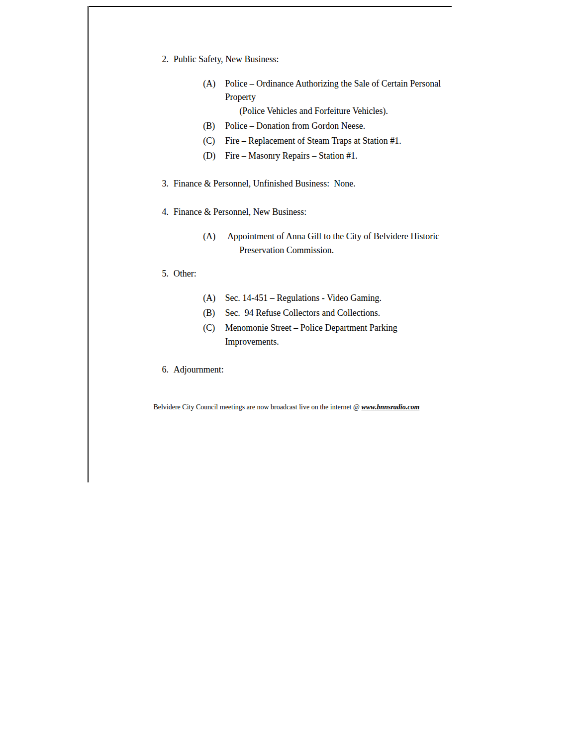2. Public Safety, New Business:
(A) Police – Ordinance Authorizing the Sale of Certain Personal Property
(Police Vehicles and Forfeiture Vehicles).
(B) Police – Donation from Gordon Neese.
(C) Fire – Replacement of Steam Traps at Station #1.
(D) Fire – Masonry Repairs – Station #1.
3. Finance & Personnel, Unfinished Business: None.
4. Finance & Personnel, New Business:
(A) Appointment of Anna Gill to the City of Belvidere Historic
Preservation Commission.
5. Other:
(A) Sec. 14-451 – Regulations - Video Gaming.
(B) Sec. 94 Refuse Collectors and Collections.
(C) Menomonie Street – Police Department Parking Improvements.
6. Adjournment:
Belvidere City Council meetings are now broadcast live on the internet @ www.bnnsradio.com